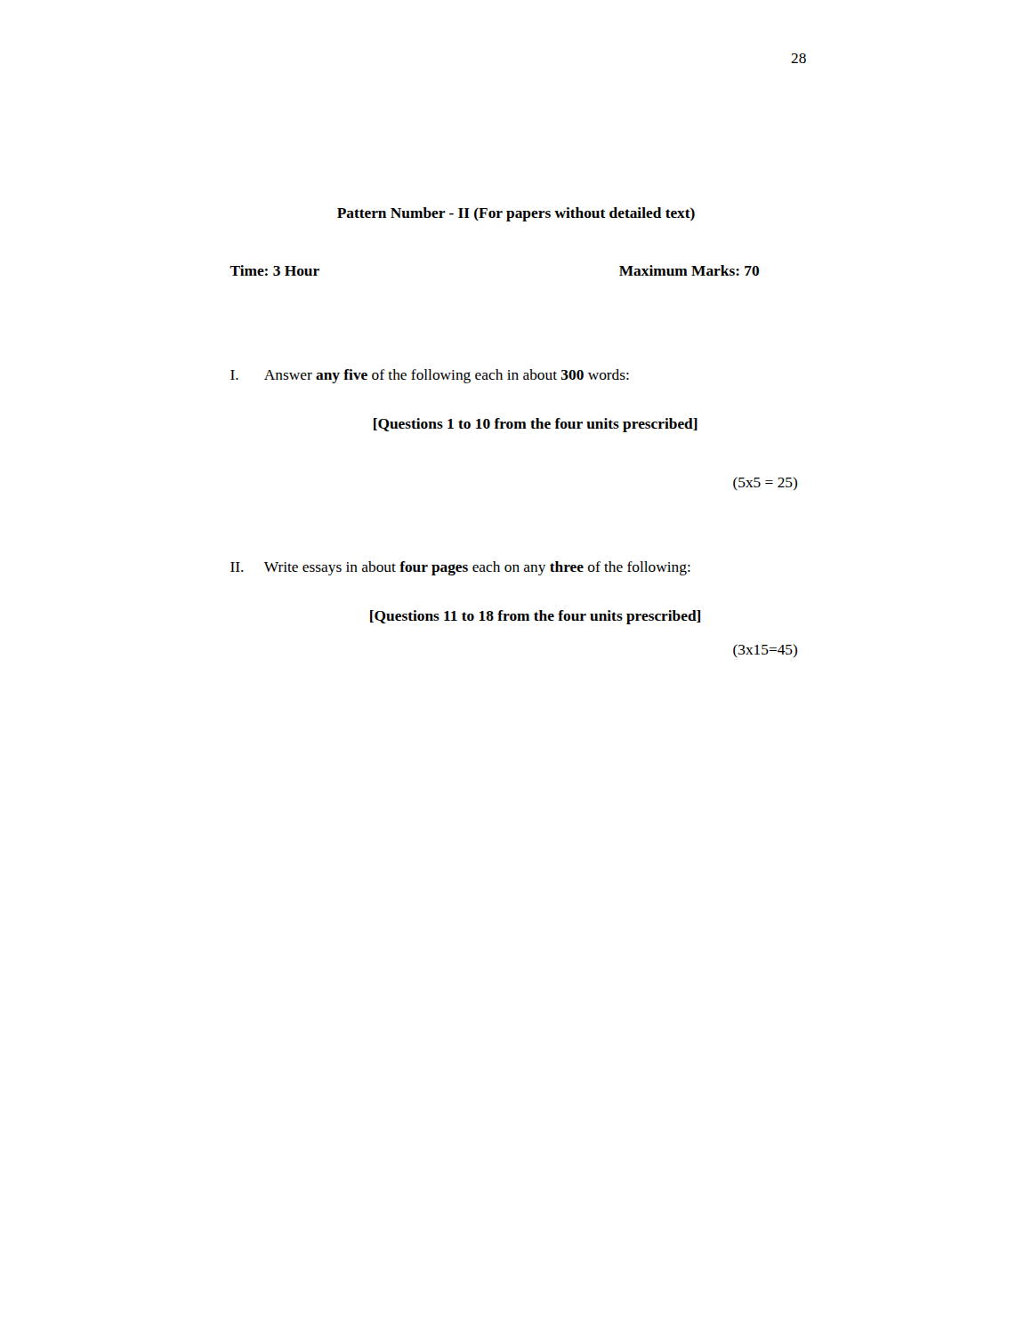28
Pattern Number - II (For papers without detailed text)
Time: 3 Hour Maximum Marks: 70
I.
Answer any five of the following each in about 300 words:
[Questions 1 to 10 from the four units prescribed]
(5x5 = 25)
II.
Write essays in about four pages each on any three of the following:
[Questions 11 to 18 from the four units prescribed]
(3x15=45)